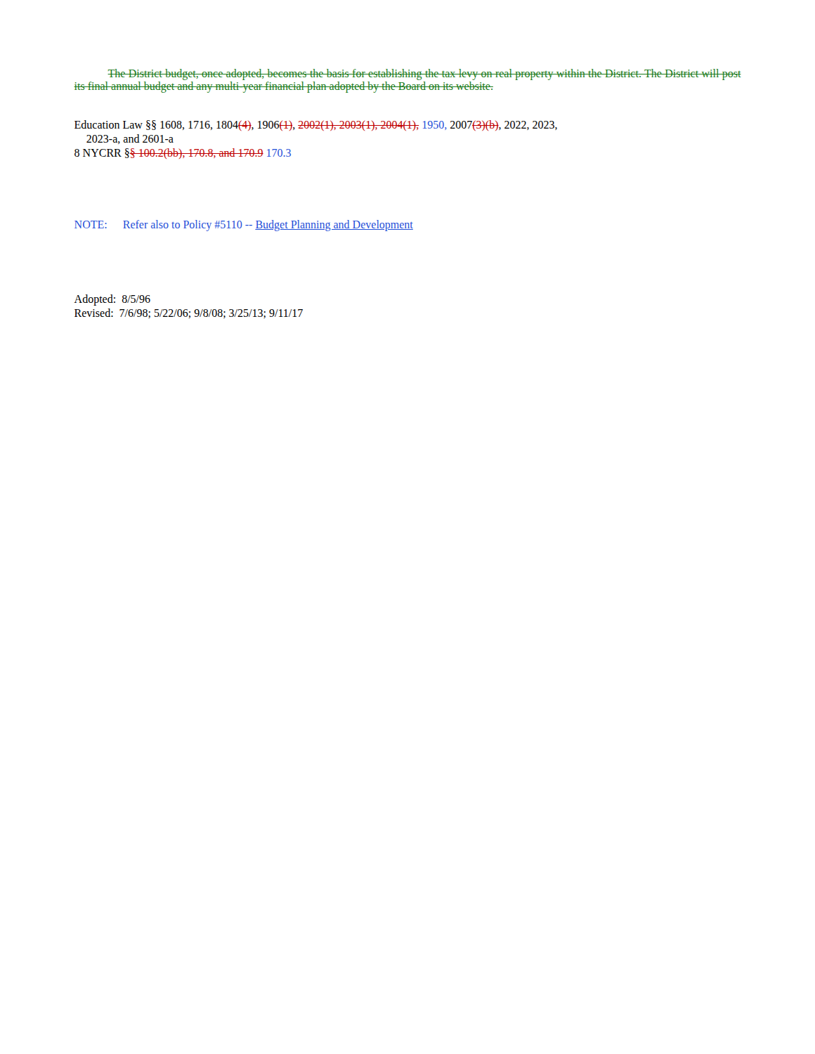The District budget, once adopted, becomes the basis for establishing the tax levy on real property within the District. The District will post its final annual budget and any multi-year financial plan adopted by the Board on its website.
Education Law §§ 1608, 1716, 1804(4), 1906(1), 2002(1), 2003(1), 2004(1), 1950, 2007(3)(b), 2022, 2023,
2023-a, and 2601-a
8 NYCRR §§ 100.2(bb), 170.8, and 170.9 170.3
NOTE: Refer also to Policy #5110 -- Budget Planning and Development
Adopted: 8/5/96
Revised: 7/6/98; 5/22/06; 9/8/08; 3/25/13; 9/11/17